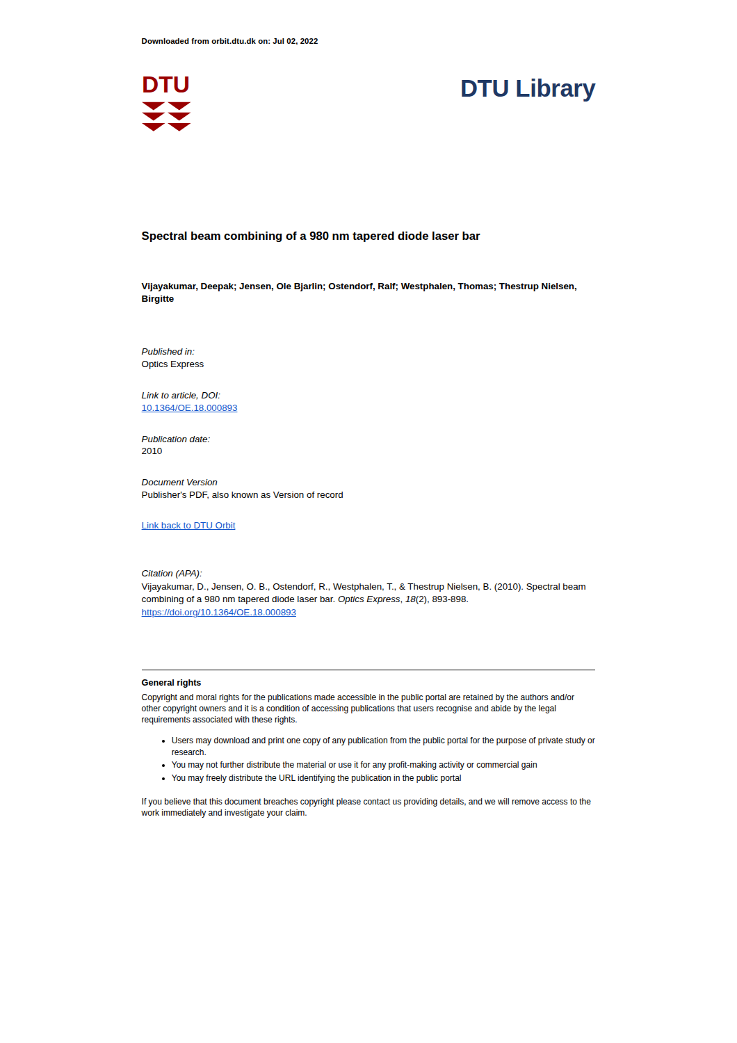Downloaded from orbit.dtu.dk on: Jul 02, 2022
DTU
DTU Library
Spectral beam combining of a 980 nm tapered diode laser bar
Vijayakumar, Deepak; Jensen, Ole Bjarlin; Ostendorf, Ralf; Westphalen, Thomas; Thestrup Nielsen,
Birgitte
Published in:
Optics Express
Link to article, DOI:
10.1364/OE.18.000893
Publication date:
2010
Document Version
Publisher's PDF, also known as Version of record
Link back to DTU Orbit
Citation (APA):
Vijayakumar, D., Jensen, O. B., Ostendorf, R., Westphalen, T., & Thestrup Nielsen, B. (2010). Spectral beam combining of a 980 nm tapered diode laser bar. Optics Express, 18(2), 893-898.
https://doi.org/10.1364/OE.18.000893
General rights
Copyright and moral rights for the publications made accessible in the public portal are retained by the authors and/or other copyright owners and it is a condition of accessing publications that users recognise and abide by the legal requirements associated with these rights.
Users may download and print one copy of any publication from the public portal for the purpose of private study or research.
You may not further distribute the material or use it for any profit-making activity or commercial gain
You may freely distribute the URL identifying the publication in the public portal
If you believe that this document breaches copyright please contact us providing details, and we will remove access to the work immediately and investigate your claim.